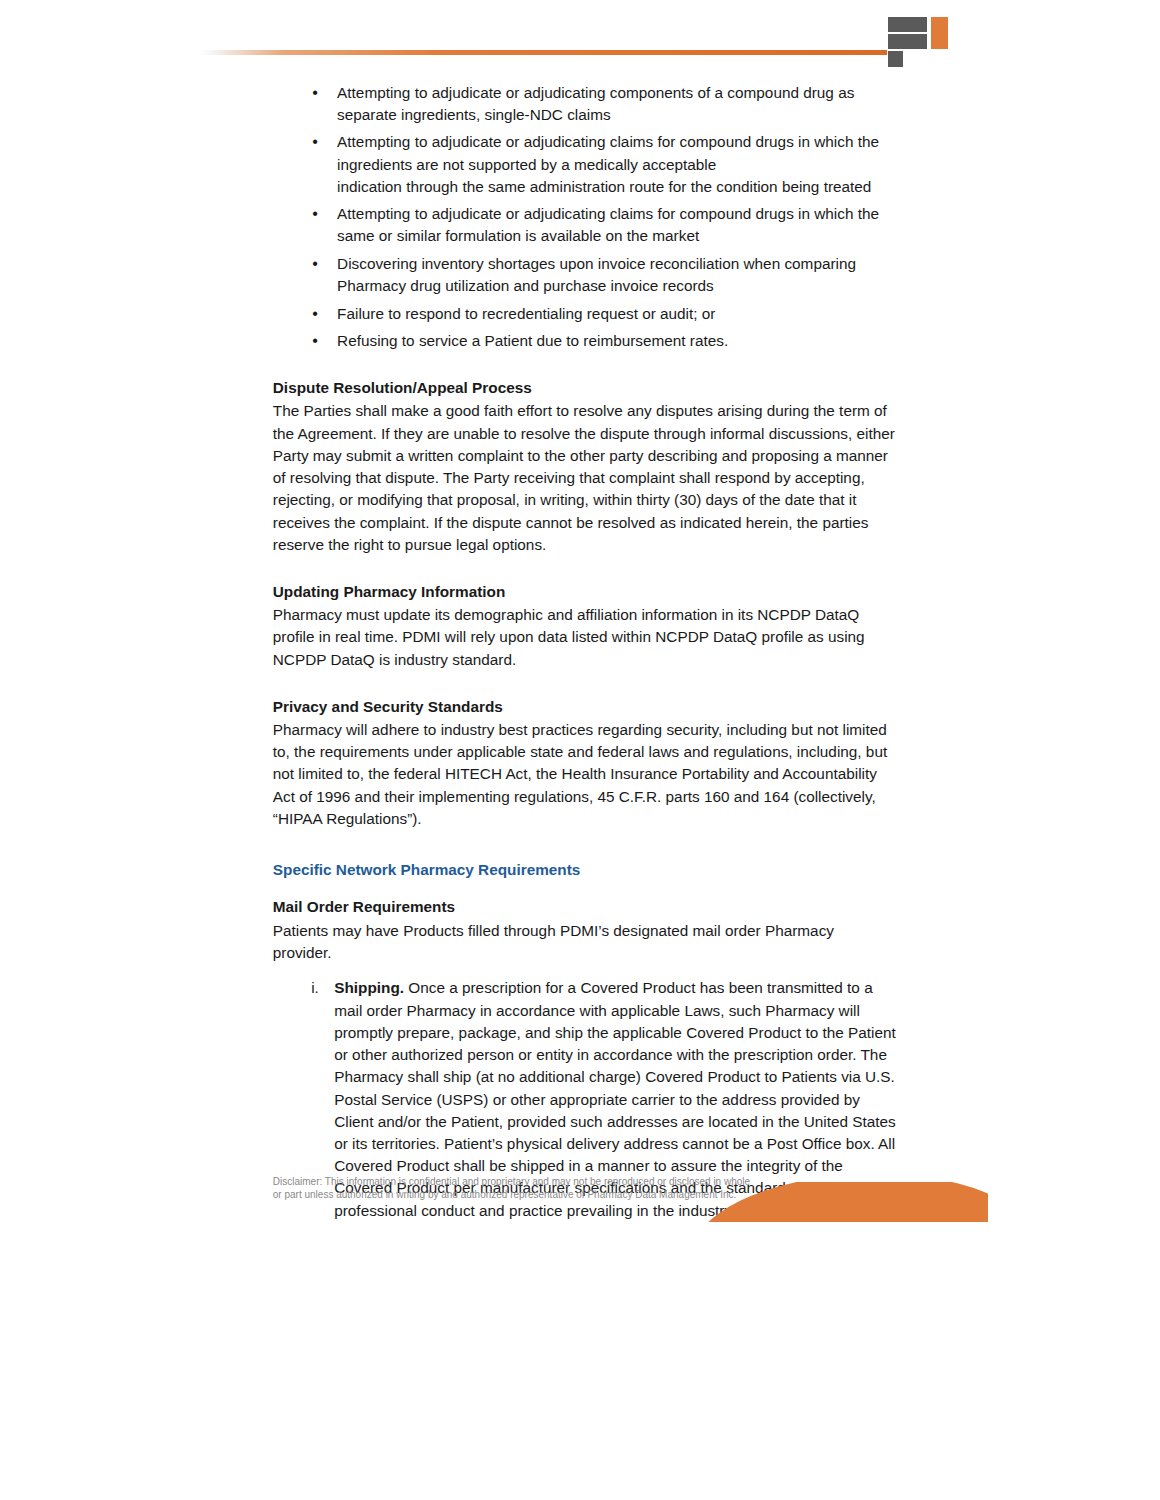Attempting to adjudicate or adjudicating components of a compound drug as separate ingredients, single-NDC claims
Attempting to adjudicate or adjudicating claims for compound drugs in which the ingredients are not supported by a medically acceptable
indication through the same administration route for the condition being treated
Attempting to adjudicate or adjudicating claims for compound drugs in which the same or similar formulation is available on the market
Discovering inventory shortages upon invoice reconciliation when comparing Pharmacy drug utilization and purchase invoice records
Failure to respond to recredentialing request or audit; or
Refusing to service a Patient due to reimbursement rates.
Dispute Resolution/Appeal Process
The Parties shall make a good faith effort to resolve any disputes arising during the term of the Agreement. If they are unable to resolve the dispute through informal discussions, either Party may submit a written complaint to the other party describing and proposing a manner of resolving that dispute. The Party receiving that complaint shall respond by accepting, rejecting, or modifying that proposal, in writing, within thirty (30) days of the date that it receives the complaint. If the dispute cannot be resolved as indicated herein, the parties reserve the right to pursue legal options.
Updating Pharmacy Information
Pharmacy must update its demographic and affiliation information in its NCPDP DataQ profile in real time. PDMI will rely upon data listed within NCPDP DataQ profile as using NCPDP DataQ is industry standard.
Privacy and Security Standards
Pharmacy will adhere to industry best practices regarding security, including but not limited to, the requirements under applicable state and federal laws and regulations, including, but not limited to, the federal HITECH Act, the Health Insurance Portability and Accountability Act of 1996 and their implementing regulations, 45 C.F.R. parts 160 and 164 (collectively, “HIPAA Regulations”).
Specific Network Pharmacy Requirements
Mail Order Requirements
Patients may have Products filled through PDMI’s designated mail order Pharmacy provider.
i. Shipping. Once a prescription for a Covered Product has been transmitted to a mail order Pharmacy in accordance with applicable Laws, such Pharmacy will promptly prepare, package, and ship the applicable Covered Product to the Patient or other authorized person or entity in accordance with the prescription order. The Pharmacy shall ship (at no additional charge) Covered Product to Patients via U.S. Postal Service (USPS) or other appropriate carrier to the address provided by Client and/or the Patient, provided such addresses are located in the United States or its territories. Patient’s physical delivery address cannot be a Post Office box. All Covered Product shall be shipped in a manner to assure the integrity of the Covered Product per manufacturer specifications and the standards of professional conduct and practice prevailing in the industry,
Disclaimer: This information is confidential and proprietary and may not be reproduced or disclosed in whole
or part unless authorized in writing by and authorized representative of Pharmacy Data Management Inc.